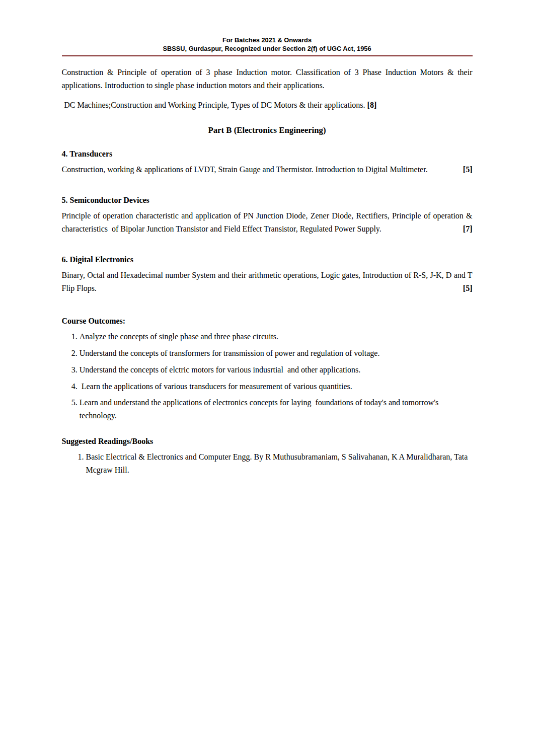For Batches 2021 & Onwards
SBSSU, Gurdaspur, Recognized under Section 2(f) of UGC Act, 1956
Construction & Principle of operation of 3 phase Induction motor. Classification of 3 Phase Induction Motors & their applications. Introduction to single phase induction motors and their applications.
DC Machines;Construction and Working Principle, Types of DC Motors & their applications. [8]
Part B (Electronics Engineering)
4. Transducers
Construction, working & applications of LVDT, Strain Gauge and Thermistor. Introduction to Digital Multimeter. [5]
5. Semiconductor Devices
Principle of operation characteristic and application of PN Junction Diode, Zener Diode, Rectifiers, Principle of operation & characteristics of Bipolar Junction Transistor and Field Effect Transistor, Regulated Power Supply. [7]
6. Digital Electronics
Binary, Octal and Hexadecimal number System and their arithmetic operations, Logic gates, Introduction of R-S, J-K, D and T Flip Flops. [5]
Course Outcomes:
Analyze the concepts of single phase and three phase circuits.
Understand the concepts of transformers for transmission of power and regulation of voltage.
Understand the concepts of elctric motors for various indusrtial and other applications.
Learn the applications of various transducers for measurement of various quantities.
Learn and understand the applications of electronics concepts for laying foundations of today's and tomorrow's technology.
Suggested Readings/Books
Basic Electrical & Electronics and Computer Engg. By R Muthusubramaniam, S Salivahanan, K A Muralidharan, Tata Mcgraw Hill.